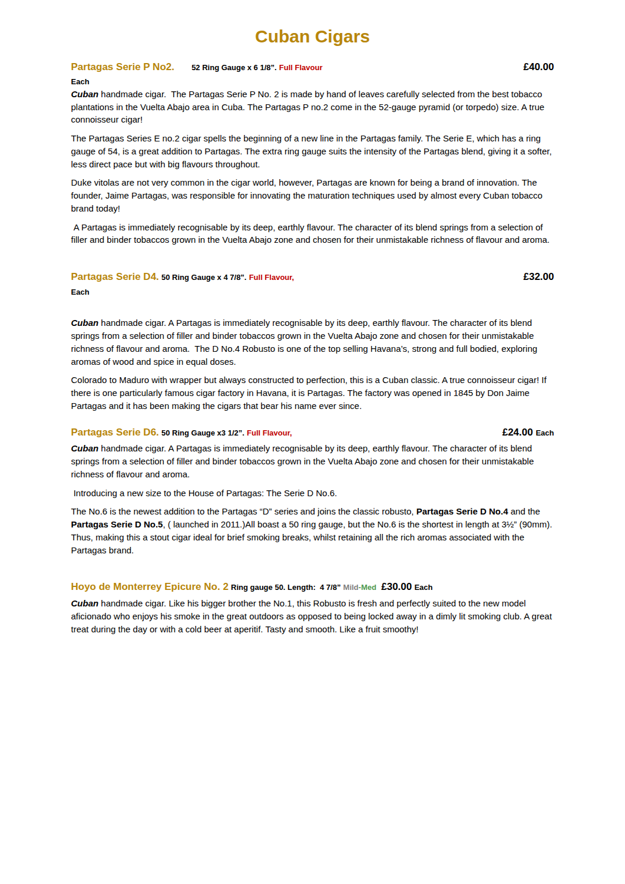Cuban Cigars
£40.00 Partagas Serie P No2. 52 Ring Gauge x 6 1/8”. Full Flavour
Each
Cuban handmade cigar. The Partagas Serie P No. 2 is made by hand of leaves carefully selected from the best tobacco plantations in the Vuelta Abajo area in Cuba. The Partagas P no.2 come in the 52-gauge pyramid (or torpedo) size. A true connoisseur cigar!
The Partagas Series E no.2 cigar spells the beginning of a new line in the Partagas family. The Serie E, which has a ring gauge of 54, is a great addition to Partagas. The extra ring gauge suits the intensity of the Partagas blend, giving it a softer, less direct pace but with big flavours throughout.
Duke vitolas are not very common in the cigar world, however, Partagas are known for being a brand of innovation. The founder, Jaime Partagas, was responsible for innovating the maturation techniques used by almost every Cuban tobacco brand today!
A Partagas is immediately recognisable by its deep, earthly flavour. The character of its blend springs from a selection of filler and binder tobaccos grown in the Vuelta Abajo zone and chosen for their unmistakable richness of flavour and aroma.
£32.00 Partagas Serie D4. 50 Ring Gauge x 4 7/8”. Full Flavour,
Each
Cuban handmade cigar. A Partagas is immediately recognisable by its deep, earthly flavour. The character of its blend springs from a selection of filler and binder tobaccos grown in the Vuelta Abajo zone and chosen for their unmistakable richness of flavour and aroma. The D No.4 Robusto is one of the top selling Havana’s, strong and full bodied, exploring aromas of wood and spice in equal doses.
Colorado to Maduro with wrapper but always constructed to perfection, this is a Cuban classic. A true connoisseur cigar! If there is one particularly famous cigar factory in Havana, it is Partagas. The factory was opened in 1845 by Don Jaime Partagas and it has been making the cigars that bear his name ever since.
£24.00 Each Partagas Serie D6. 50 Ring Gauge x3 1/2”. Full Flavour,
Cuban handmade cigar. A Partagas is immediately recognisable by its deep, earthly flavour. The character of its blend springs from a selection of filler and binder tobaccos grown in the Vuelta Abajo zone and chosen for their unmistakable richness of flavour and aroma.
Introducing a new size to the House of Partagas: The Serie D No.6.
The No.6 is the newest addition to the Partagas “D” series and joins the classic robusto, Partagas Serie D No.4 and the Partagas Serie D No.5, ( launched in 2011.)All boast a 50 ring gauge, but the No.6 is the shortest in length at 3½” (90mm). Thus, making this a stout cigar ideal for brief smoking breaks, whilst retaining all the rich aromas associated with the Partagas brand.
Hoyo de Monterrey Epicure No. 2 Ring gauge 50. Length: 4 7/8” Mild-Med £30.00 Each
Cuban handmade cigar. Like his bigger brother the No.1, this Robusto is fresh and perfectly suited to the new model aficionado who enjoys his smoke in the great outdoors as opposed to being locked away in a dimly lit smoking club. A great treat during the day or with a cold beer at aperitif. Tasty and smooth. Like a fruit smoothy!